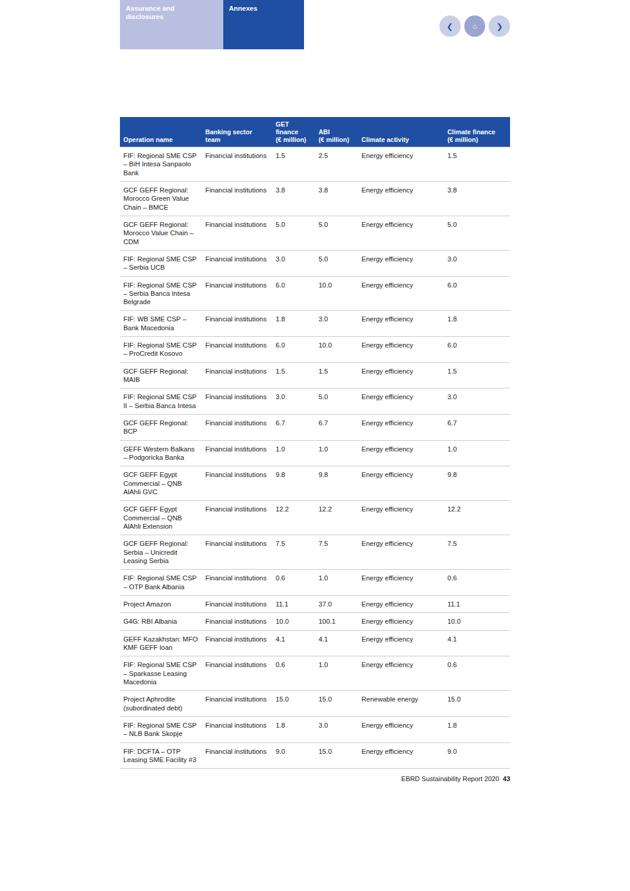Assurance and
disclosures
Annexes
❮
⌂
❯
| Operation name | Banking sector team | GET finance (€ million) | ABI (€ million) | Climate activity | Climate finance (€ million) |
| --- | --- | --- | --- | --- | --- |
| FIF: Regional SME CSP – BiH Intesa Sanpaolo Bank | Financial institutions | 1.5 | 2.5 | Energy efficiency | 1.5 |
| GCF GEFF Regional: Morocco Green Value Chain – BMCE | Financial institutions | 3.8 | 3.8 | Energy efficiency | 3.8 |
| GCF GEFF Regional: Morocco Value Chain – CDM | Financial institutions | 5.0 | 5.0 | Energy efficiency | 5.0 |
| FIF: Regional SME CSP – Serbia UCB | Financial institutions | 3.0 | 5.0 | Energy efficiency | 3.0 |
| FIF: Regional SME CSP – Serbia Banca Intesa Belgrade | Financial institutions | 6.0 | 10.0 | Energy efficiency | 6.0 |
| FIF: WB SME CSP – Bank Macedonia | Financial institutions | 1.8 | 3.0 | Energy efficiency | 1.8 |
| FIF: Regional SME CSP – ProCredit Kosovo | Financial institutions | 6.0 | 10.0 | Energy efficiency | 6.0 |
| GCF GEFF Regional: MAIB | Financial institutions | 1.5 | 1.5 | Energy efficiency | 1.5 |
| FIF: Regional SME CSP II – Serbia Banca Intesa | Financial institutions | 3.0 | 5.0 | Energy efficiency | 3.0 |
| GCF GEFF Regional: BCP | Financial institutions | 6.7 | 6.7 | Energy efficiency | 6.7 |
| GEFF Western Balkans – Podgoricka Banka | Financial institutions | 1.0 | 1.0 | Energy efficiency | 1.0 |
| GCF GEFF Egypt Commercial – QNB AlAhli GVC | Financial institutions | 9.8 | 9.8 | Energy efficiency | 9.8 |
| GCF GEFF Egypt Commercial – QNB AlAhli Extension | Financial institutions | 12.2 | 12.2 | Energy efficiency | 12.2 |
| GCF GEFF Regional: Serbia – Unicredit Leasing Serbia | Financial institutions | 7.5 | 7.5 | Energy efficiency | 7.5 |
| FIF: Regional SME CSP – OTP Bank Albania | Financial institutions | 0.6 | 1.0 | Energy efficiency | 0.6 |
| Project Amazon | Financial institutions | 11.1 | 37.0 | Energy efficiency | 11.1 |
| G4G: RBI Albania | Financial institutions | 10.0 | 100.1 | Energy efficiency | 10.0 |
| GEFF Kazakhstan: MFO KMF GEFF loan | Financial institutions | 4.1 | 4.1 | Energy efficiency | 4.1 |
| FIF: Regional SME CSP – Sparkasse Leasing Macedonia | Financial institutions | 0.6 | 1.0 | Energy efficiency | 0.6 |
| Project Aphrodite (subordinated debt) | Financial institutions | 15.0 | 15.0 | Renewable energy | 15.0 |
| FIF: Regional SME CSP – NLB Bank Skopje | Financial institutions | 1.8 | 3.0 | Energy efficiency | 1.8 |
| FIF: DCFTA – OTP Leasing SME Facility #3 | Financial institutions | 9.0 | 15.0 | Energy efficiency | 9.0 |
EBRD Sustainability Report 2020 43